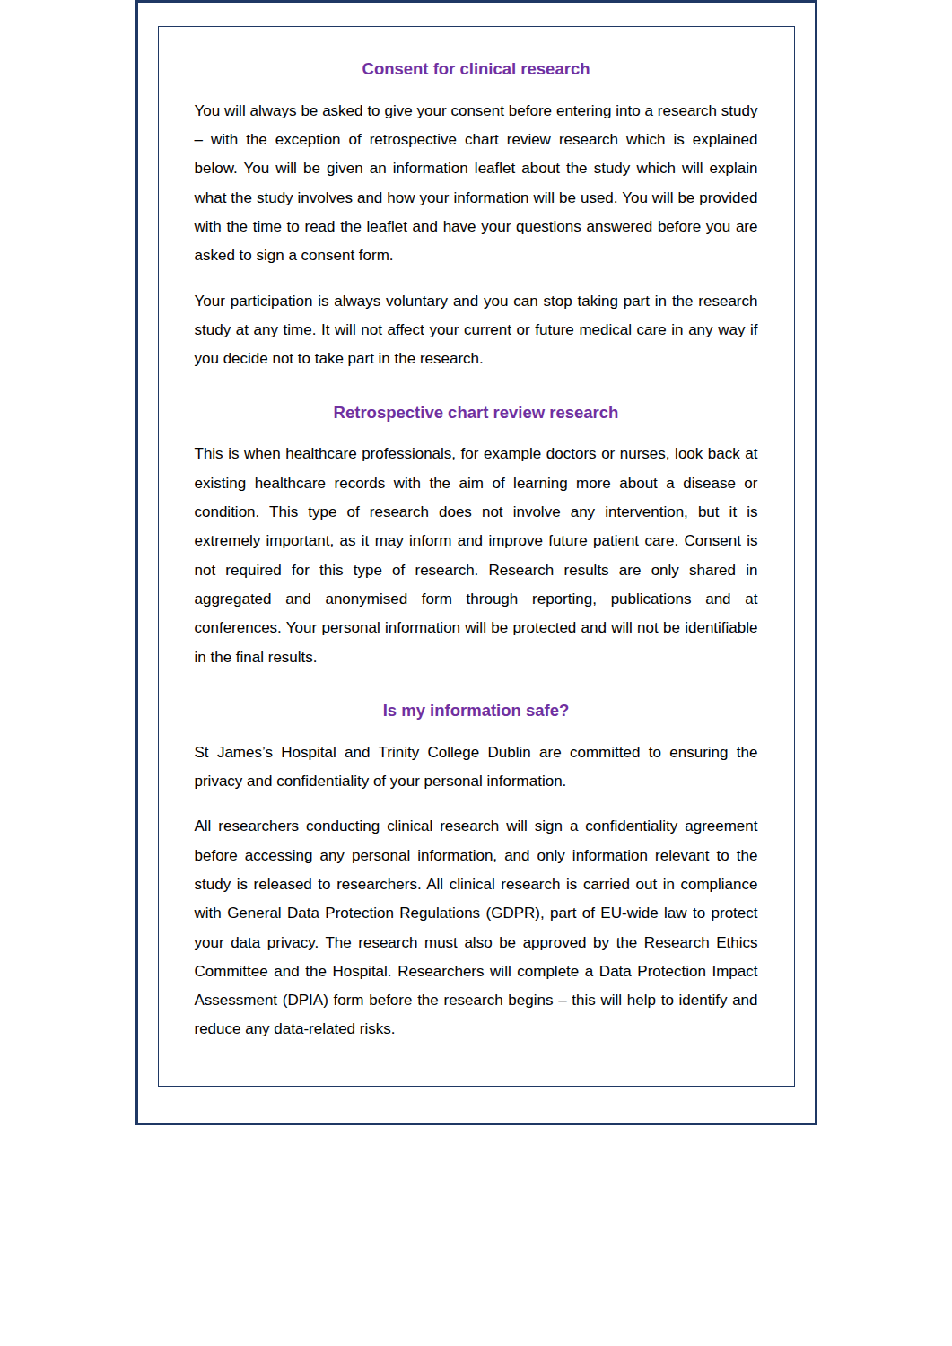Consent for clinical research
You will always be asked to give your consent before entering into a research study – with the exception of retrospective chart review research which is explained below. You will be given an information leaflet about the study which will explain what the study involves and how your information will be used. You will be provided with the time to read the leaflet and have your questions answered before you are asked to sign a consent form.
Your participation is always voluntary and you can stop taking part in the research study at any time. It will not affect your current or future medical care in any way if you decide not to take part in the research.
Retrospective chart review research
This is when healthcare professionals, for example doctors or nurses, look back at existing healthcare records with the aim of learning more about a disease or condition. This type of research does not involve any intervention, but it is extremely important, as it may inform and improve future patient care. Consent is not required for this type of research. Research results are only shared in aggregated and anonymised form through reporting, publications and at conferences. Your personal information will be protected and will not be identifiable in the final results.
Is my information safe?
St James’s Hospital and Trinity College Dublin are committed to ensuring the privacy and confidentiality of your personal information.
All researchers conducting clinical research will sign a confidentiality agreement before accessing any personal information, and only information relevant to the study is released to researchers. All clinical research is carried out in compliance with General Data Protection Regulations (GDPR), part of EU-wide law to protect your data privacy. The research must also be approved by the Research Ethics Committee and the Hospital. Researchers will complete a Data Protection Impact Assessment (DPIA) form before the research begins – this will help to identify and reduce any data-related risks.